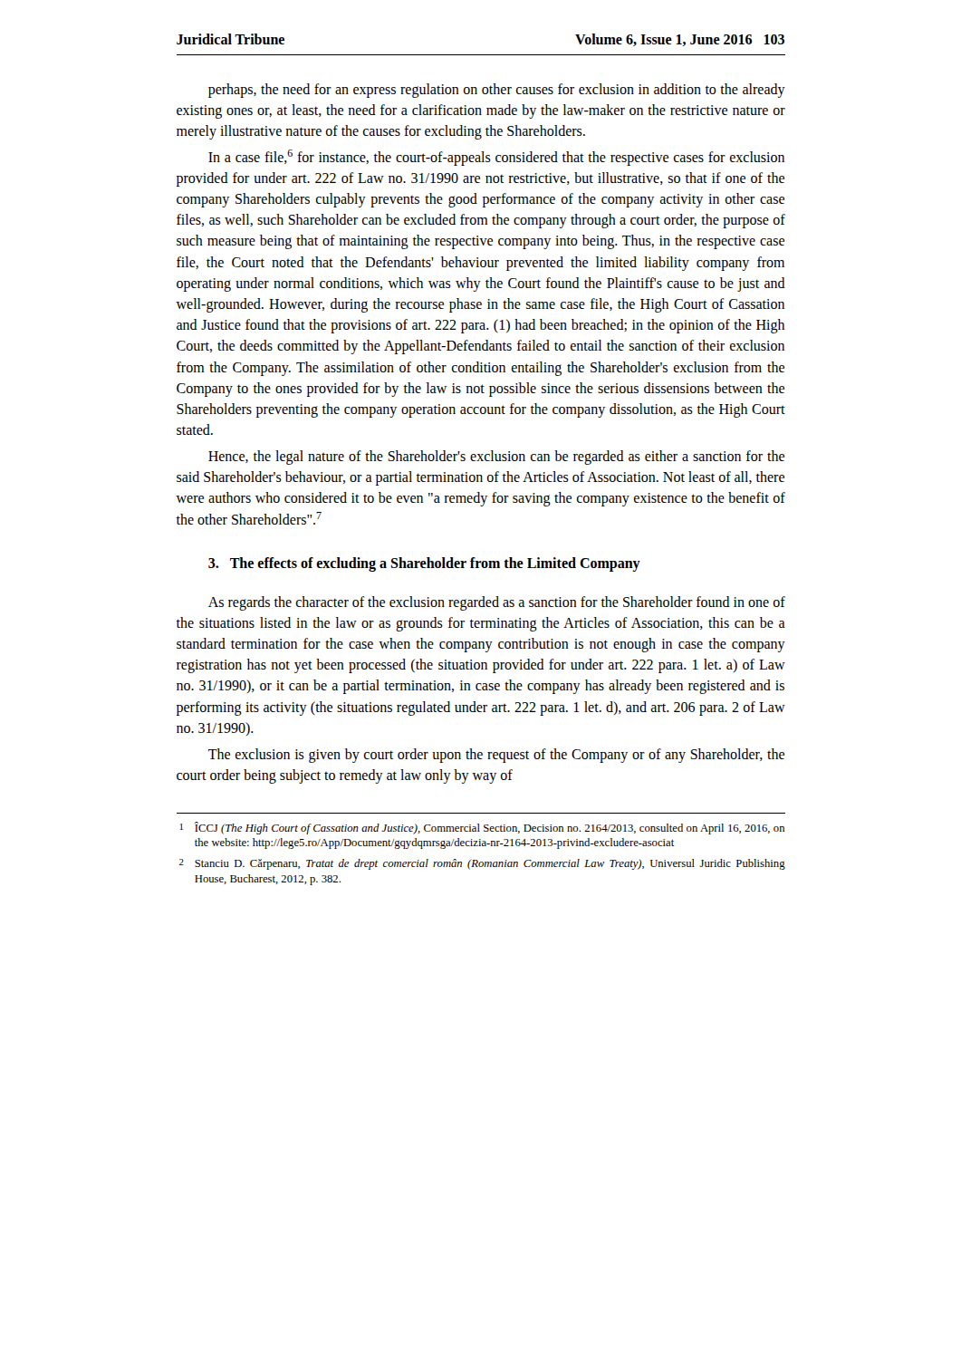Juridical Tribune Volume 6, Issue 1, June 2016 103
perhaps, the need for an express regulation on other causes for exclusion in addition to the already existing ones or, at least, the need for a clarification made by the law-maker on the restrictive nature or merely illustrative nature of the causes for excluding the Shareholders.
In a case file,6 for instance, the court-of-appeals considered that the respective cases for exclusion provided for under art. 222 of Law no. 31/1990 are not restrictive, but illustrative, so that if one of the company Shareholders culpably prevents the good performance of the company activity in other case files, as well, such Shareholder can be excluded from the company through a court order, the purpose of such measure being that of maintaining the respective company into being. Thus, in the respective case file, the Court noted that the Defendants' behaviour prevented the limited liability company from operating under normal conditions, which was why the Court found the Plaintiff's cause to be just and well-grounded. However, during the recourse phase in the same case file, the High Court of Cassation and Justice found that the provisions of art. 222 para. (1) had been breached; in the opinion of the High Court, the deeds committed by the Appellant-Defendants failed to entail the sanction of their exclusion from the Company. The assimilation of other condition entailing the Shareholder's exclusion from the Company to the ones provided for by the law is not possible since the serious dissensions between the Shareholders preventing the company operation account for the company dissolution, as the High Court stated.
Hence, the legal nature of the Shareholder's exclusion can be regarded as either a sanction for the said Shareholder's behaviour, or a partial termination of the Articles of Association. Not least of all, there were authors who considered it to be even "a remedy for saving the company existence to the benefit of the other Shareholders".7
3. The effects of excluding a Shareholder from the Limited Company
As regards the character of the exclusion regarded as a sanction for the Shareholder found in one of the situations listed in the law or as grounds for terminating the Articles of Association, this can be a standard termination for the case when the company contribution is not enough in case the company registration has not yet been processed (the situation provided for under art. 222 para. 1 let. a) of Law no. 31/1990), or it can be a partial termination, in case the company has already been registered and is performing its activity (the situations regulated under art. 222 para. 1 let. d), and art. 206 para. 2 of Law no. 31/1990).
The exclusion is given by court order upon the request of the Company or of any Shareholder, the court order being subject to remedy at law only by way of
ÎCCJ (The High Court of Cassation and Justice), Commercial Section, Decision no. 2164/2013, consulted on April 16, 2016, on the website: http://lege5.ro/App/Document/gqydqmrsga/decizia-nr-2164-2013-privind-excludere-asociat
Stanciu D. Cărpenaru, Tratat de drept comercial român (Romanian Commercial Law Treaty), Universul Juridic Publishing House, Bucharest, 2012, p. 382.